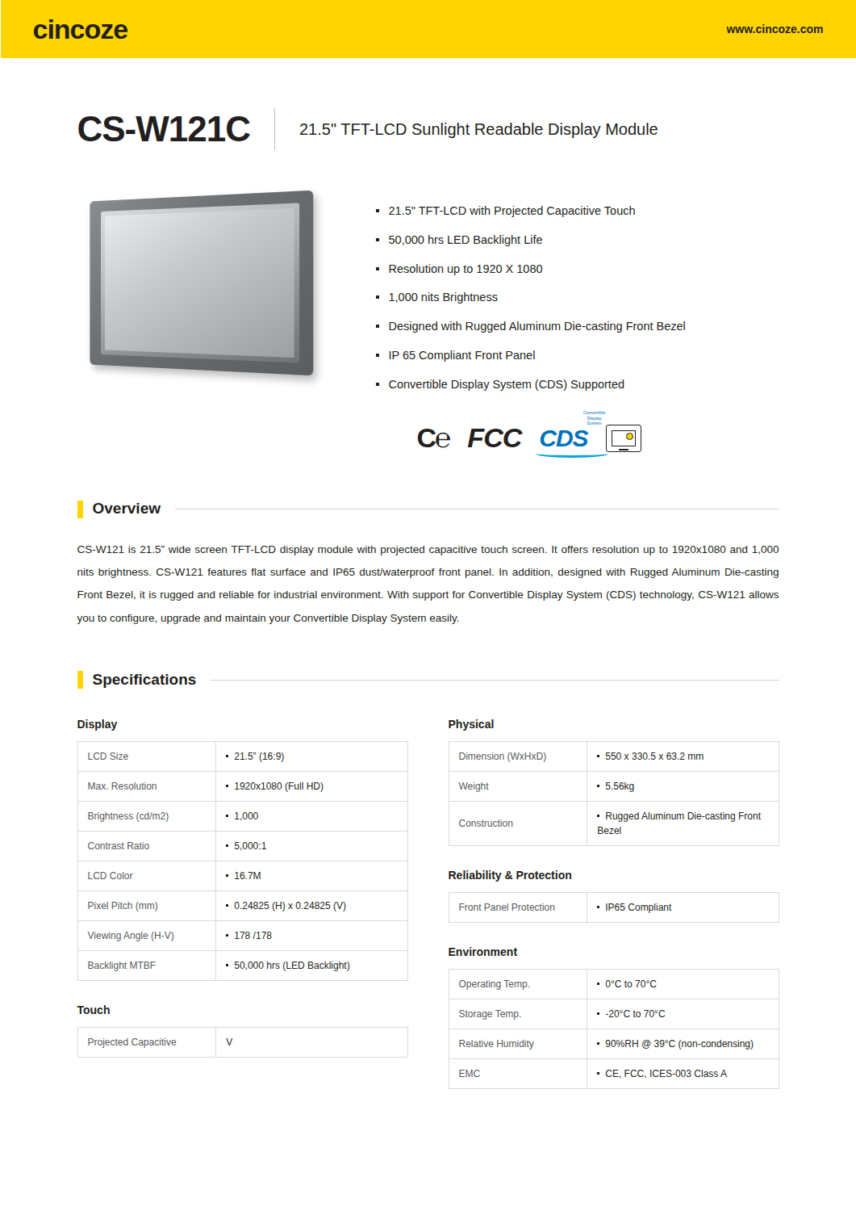cincoze
www.cincoze.com
CS-W121C
21.5" TFT-LCD Sunlight Readable Display Module
21.5" TFT-LCD with Projected Capacitive Touch
50,000 hrs LED Backlight Life
Resolution up to 1920 X 1080
1,000 nits Brightness
Designed with Rugged Aluminum Die-casting Front Bezel
IP 65 Compliant Front Panel
Convertible Display System (CDS) Supported
C℮
FCC
CDS Convertible
Display
System
Overview
CS-W121 is 21.5” wide screen TFT-LCD display module with projected capacitive touch screen. It offers resolution up to 1920x1080 and 1,000 nits brightness. CS-W121 features flat surface and IP65 dust/waterproof front panel. In addition, designed with Rugged Aluminum Die-casting Front Bezel, it is rugged and reliable for industrial environment. With support for Convertible Display System (CDS) technology, CS-W121 allows you to configure, upgrade and maintain your Convertible Display System easily.
Specifications
Display
| LCD Size | 21.5” (16:9) |
| Max. Resolution | 1920x1080 (Full HD) |
| Brightness (cd/m2) | 1,000 |
| Contrast Ratio | 5,000:1 |
| LCD Color | 16.7M |
| Pixel Pitch (mm) | 0.24825 (H) x 0.24825 (V) |
| Viewing Angle (H-V) | 178 /178 |
| Backlight MTBF | 50,000 hrs (LED Backlight) |
Touch
| Projected Capacitive | V |
Physical
| Dimension (WxHxD) | 550 x 330.5 x 63.2 mm |
| Weight | 5.56kg |
| Construction | Rugged Aluminum Die-casting Front Bezel |
Reliability & Protection
| Front Panel Protection | IP65 Compliant |
Environment
| Operating Temp. | 0°C to 70°C |
| Storage Temp. | -20°C to 70°C |
| Relative Humidity | 90%RH @ 39°C (non-condensing) |
| EMC | CE, FCC, ICES-003 Class A |